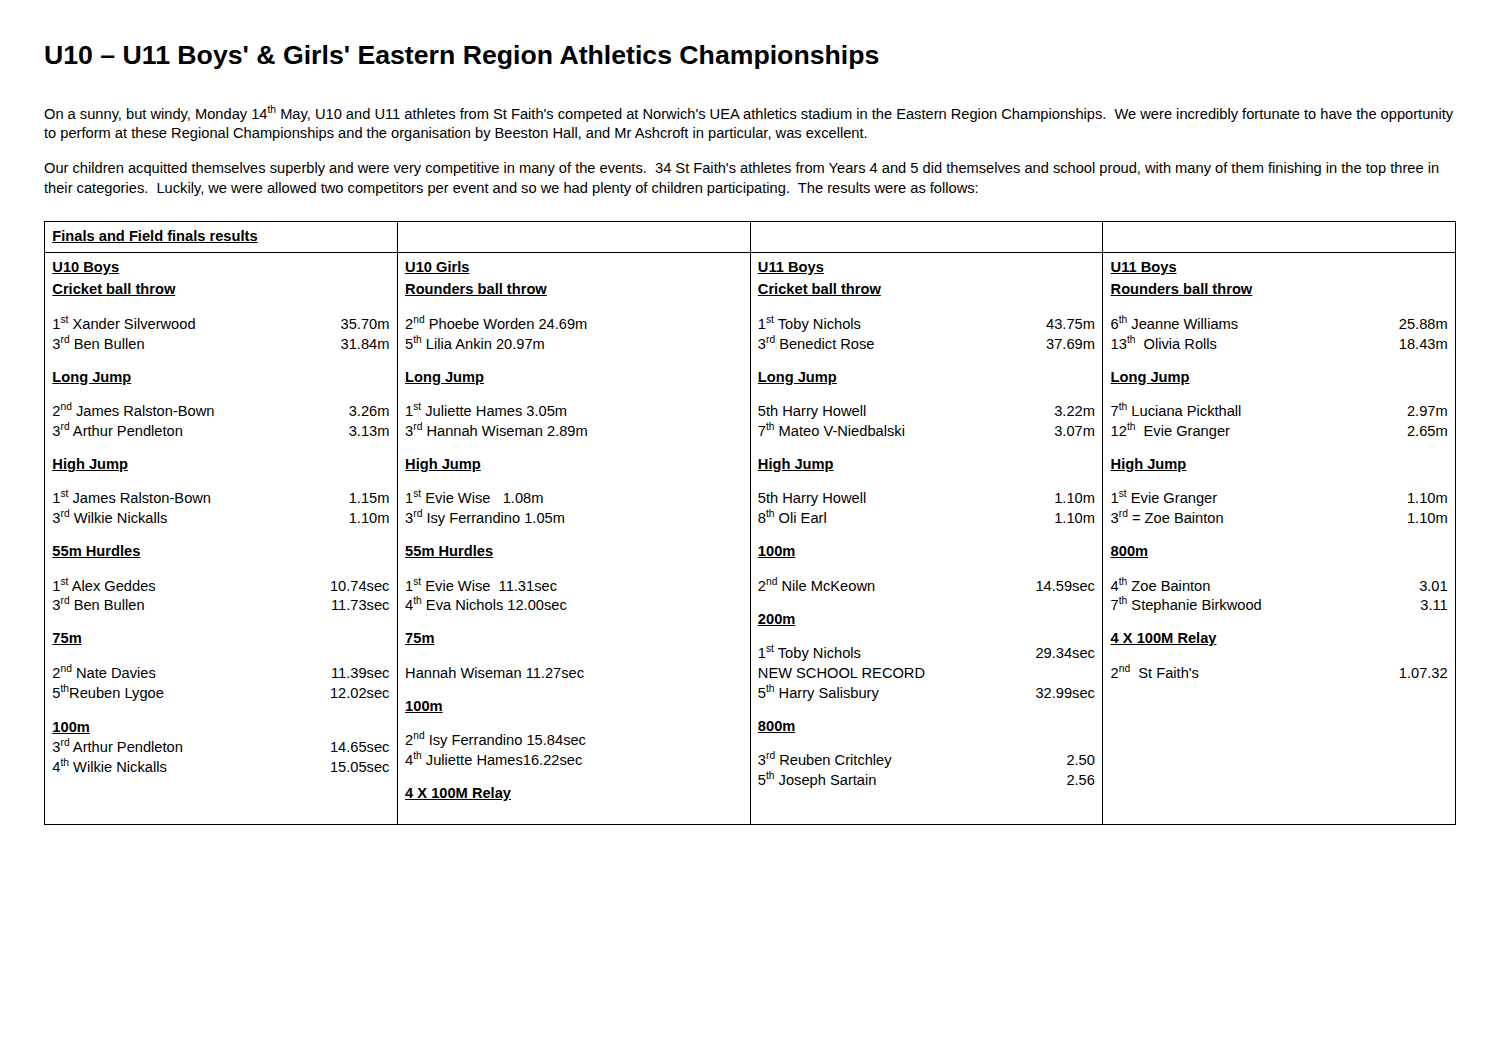U10 – U11 Boys' & Girls' Eastern Region Athletics Championships
On a sunny, but windy, Monday 14th May, U10 and U11 athletes from St Faith's competed at Norwich's UEA athletics stadium in the Eastern Region Championships. We were incredibly fortunate to have the opportunity to perform at these Regional Championships and the organisation by Beeston Hall, and Mr Ashcroft in particular, was excellent.
Our children acquitted themselves superbly and were very competitive in many of the events. 34 St Faith's athletes from Years 4 and 5 did themselves and school proud, with many of them finishing in the top three in their categories. Luckily, we were allowed two competitors per event and so we had plenty of children participating. The results were as follows:
| Finals and Field finals results | | | |
| U10 Boys Cricket ball throw 1 st Xander Silverwood 35.70m 3 rd Ben Bullen 31.84m Long Jump 2 nd James Ralston-Bown 3.26m 3 rd Arthur Pendleton 3.13m High Jump 1 st James Ralston-Bown 1.15m 3 rd Wilkie Nickalls 1.10m 55m Hurdles 1 st Alex Geddes 10.74sec 3 rd Ben Bullen 11.73sec 75m 2 nd Nate Davies 11.39sec 5 th Reuben Lygoe 12.02sec 100m 3 rd Arthur Pendleton 14.65sec 4 th Wilkie Nickalls 15.05sec | U10 Girls Rounders ball throw 2 nd Phoebe Worden 24.69m 5 th Lilia Ankin 20.97m Long Jump 1 st Juliette Hames 3.05m 3 rd Hannah Wiseman 2.89m High Jump 1 st Evie Wise 1.08m 3 rd Isy Ferrandino 1.05m 55m Hurdles 1 st Evie Wise 11.31sec 4 th Eva Nichols 12.00sec 75m Hannah Wiseman 11.27sec 100m 2 nd Isy Ferrandino 15.84sec 4 th Juliette Hames16.22sec 4 X 100M Relay | U11 Boys Cricket ball throw 1 st Toby Nichols 43.75m 3 rd Benedict Rose 37.69m Long Jump 5th Harry Howell 3.22m 7 th Mateo V-Niedbalski 3.07m High Jump 5th Harry Howell 1.10m 8 th Oli Earl 1.10m 100m 2 nd Nile McKeown 14.59sec 200m 1 st Toby Nichols 29.34sec NEW SCHOOL RECORD 5 th Harry Salisbury 32.99sec 800m 3 rd Reuben Critchley 2.50 5 th Joseph Sartain 2.56 | U11 Boys Rounders ball throw 6 th Jeanne Williams 25.88m 13 th Olivia Rolls 18.43m Long Jump 7 th Luciana Pickthall 2.97m 12 th Evie Granger 2.65m High Jump 1 st Evie Granger 1.10m 3 rd = Zoe Bainton 1.10m 800m 4 th Zoe Bainton 3.01 7 th Stephanie Birkwood 3.11 4 X 100M Relay 2 nd St Faith's 1.07.32 |